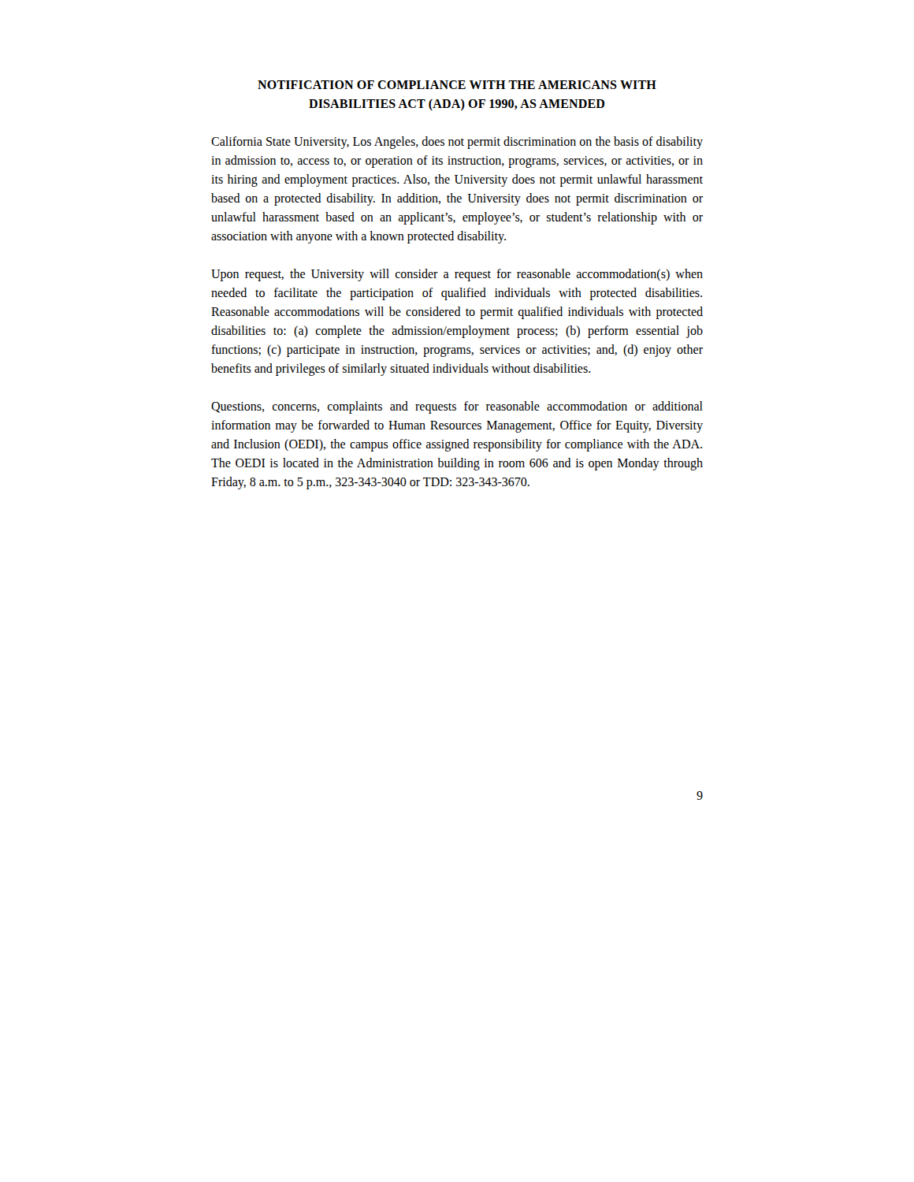Notification of Compliance with the Americans with
Disabilities Act (ADA) of 1990, as Amended
California State University, Los Angeles, does not permit discrimination on the basis of disability in admission to, access to, or operation of its instruction, programs, services, or activities, or in its hiring and employment practices. Also, the University does not permit unlawful harassment based on a protected disability. In addition, the University does not permit discrimination or unlawful harassment based on an applicant’s, employee’s, or student’s relationship with or association with anyone with a known protected disability.
Upon request, the University will consider a request for reasonable accommodation(s) when needed to facilitate the participation of qualified individuals with protected disabilities. Reasonable accommodations will be considered to permit qualified individuals with protected disabilities to: (a) complete the admission/employment process; (b) perform essential job functions; (c) participate in instruction, programs, services or activities; and, (d) enjoy other benefits and privileges of similarly situated individuals without disabilities.
Questions, concerns, complaints and requests for reasonable accommodation or additional information may be forwarded to Human Resources Management, Office for Equity, Diversity and Inclusion (OEDI), the campus office assigned responsibility for compliance with the ADA. The OEDI is located in the Administration building in room 606 and is open Monday through Friday, 8 a.m. to 5 p.m., 323-343-3040 or TDD: 323-343-3670.
9